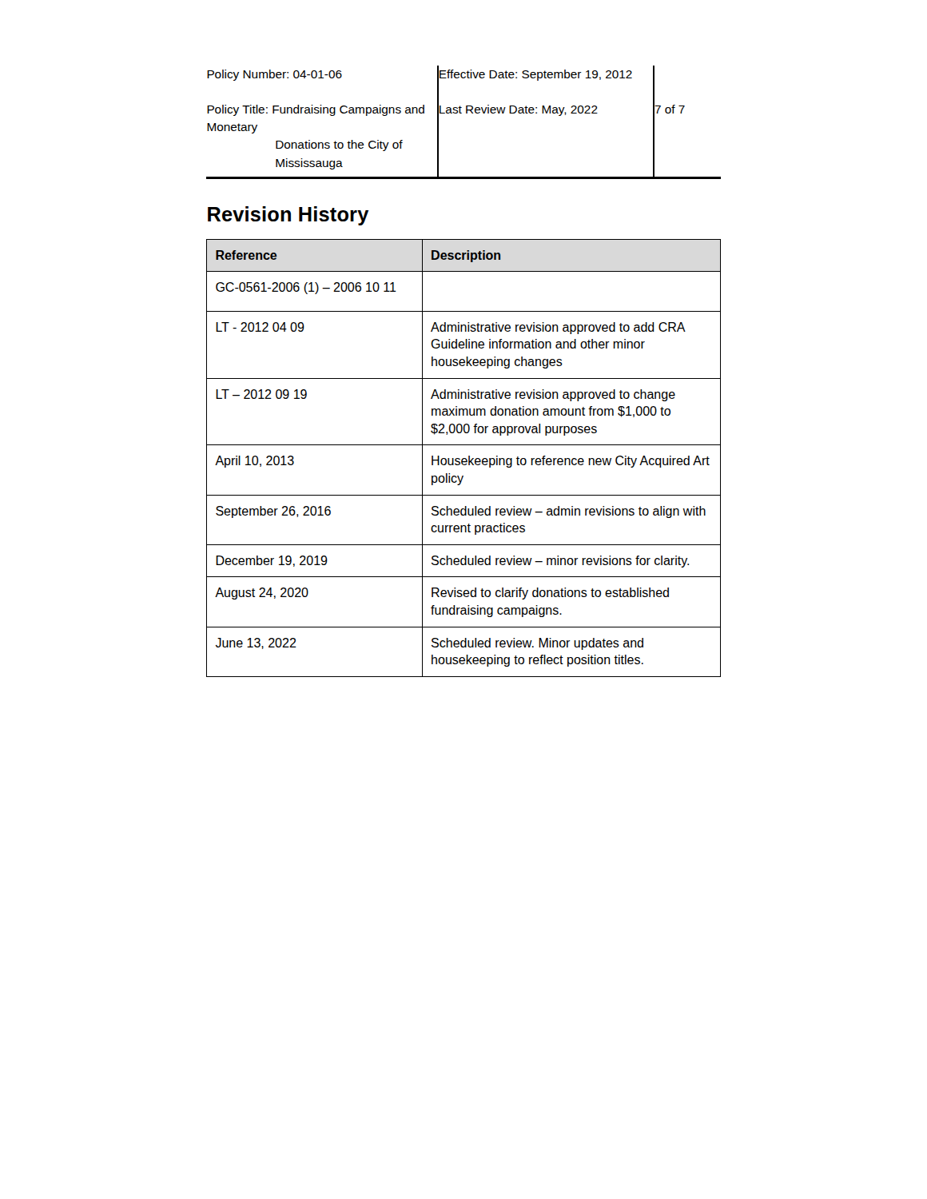| Policy Number: 04-01-06 Policy Title: Fundraising Campaigns and Monetary Donations to the City of Mississauga | Effective Date: September 19, 2012 Last Review Date: May, 2022 | 7 of 7 |
Revision History
| Reference | Description |
| --- | --- |
| GC-0561-2006 (1) – 2006 10 11 | |
| LT - 2012 04 09 | Administrative revision approved to add CRA Guideline information and other minor housekeeping changes |
| LT – 2012 09 19 | Administrative revision approved to change maximum donation amount from $1,000 to $2,000 for approval purposes |
| April 10, 2013 | Housekeeping to reference new City Acquired Art policy |
| September 26, 2016 | Scheduled review – admin revisions to align with current practices |
| December 19, 2019 | Scheduled review – minor revisions for clarity. |
| August 24, 2020 | Revised to clarify donations to established fundraising campaigns. |
| June 13, 2022 | Scheduled review. Minor updates and housekeeping to reflect position titles. |